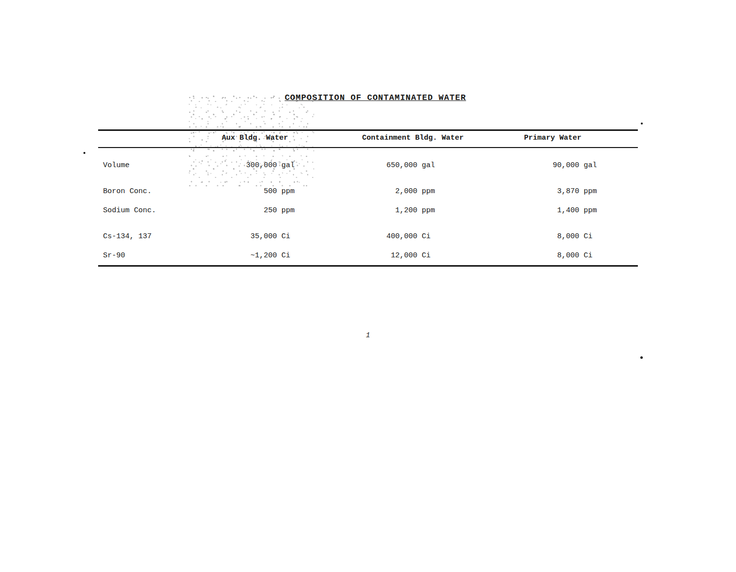COMPOSITION OF CONTAMINATED WATER
| | Aux Bldg. Water | Containment Bldg. Water | Primary Water |
| --- | --- | --- | --- |
| Volume | 300,000 gal | 650,000 gal | 90,000 gal |
| Boron Conc. | 500 ppm | 2,000 ppm | 3,870 ppm |
| Sodium Conc. | 250 ppm | 1,200 ppm | 1,400 ppm |
| Cs-134, 137 | 35,000 Ci | 400,000 Ci | 8,000 Ci |
| Sr-90 | ~1,200 Ci | 12,000 Ci | 8,000 Ci |
1